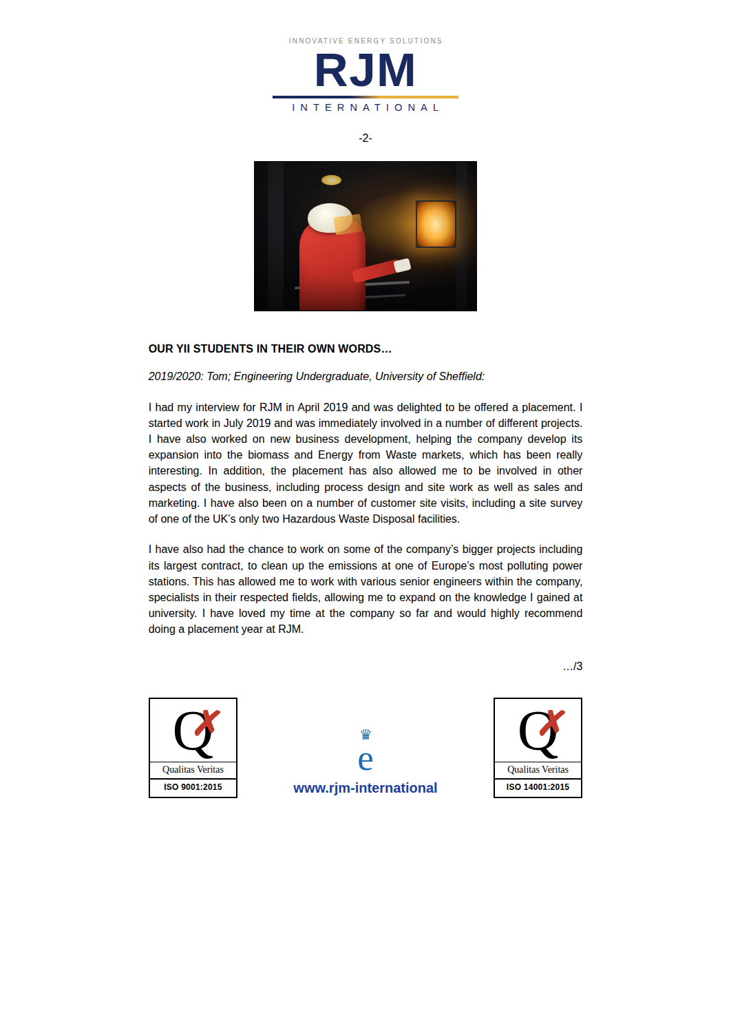Innovative Energy Solutions
RJM
International
-2-
OUR YII STUDENTS IN THEIR OWN WORDS…
2019/2020: Tom; Engineering Undergraduate, University of Sheffield:
I had my interview for RJM in April 2019 and was delighted to be offered a placement. I started work in July 2019 and was immediately involved in a number of different projects. I have also worked on new business development, helping the company develop its expansion into the biomass and Energy from Waste markets, which has been really interesting. In addition, the placement has also allowed me to be involved in other aspects of the business, including process design and site work as well as sales and marketing. I have also been on a number of customer site visits, including a site survey of one of the UK’s only two Hazardous Waste Disposal facilities.
I have also had the chance to work on some of the company’s bigger projects including its largest contract, to clean up the emissions at one of Europe’s most polluting power stations. This has allowed me to work with various senior engineers within the company, specialists in their respected fields, allowing me to expand on the knowledge I gained at university. I have loved my time at the company so far and would highly recommend doing a placement year at RJM.
…/3
Q ✗
Qualitas Veritas
ISO 9001:2015
♛
e
www.rjm-international
Q ✗
Qualitas Veritas
ISO 14001:2015